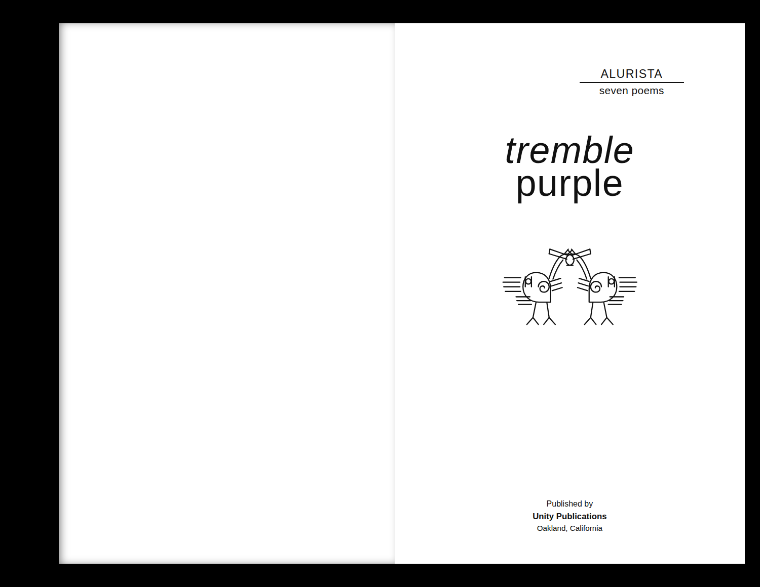ALURISTA seven poems
tremble purple
Published by Unity Publications Oakland, California